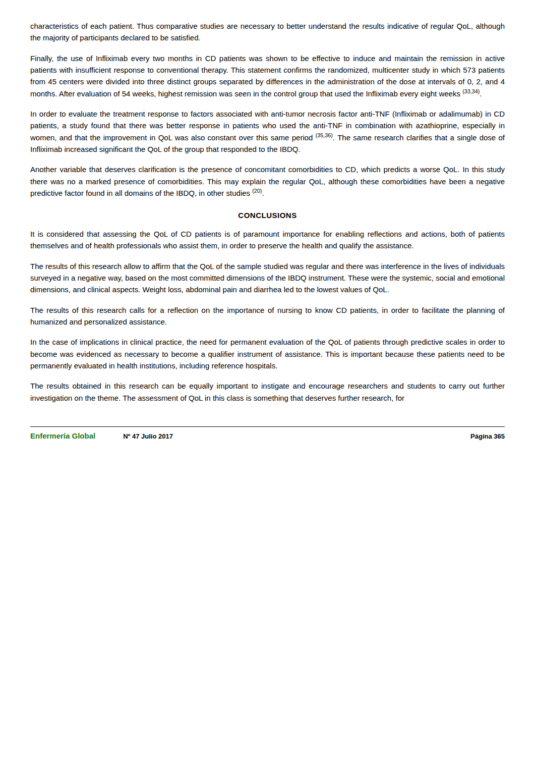characteristics of each patient. Thus comparative studies are necessary to better understand the results indicative of regular QoL, although the majority of participants declared to be satisfied.
Finally, the use of Infliximab every two months in CD patients was shown to be effective to induce and maintain the remission in active patients with insufficient response to conventional therapy. This statement confirms the randomized, multicenter study in which 573 patients from 45 centers were divided into three distinct groups separated by differences in the administration of the dose at intervals of 0, 2, and 4 months. After evaluation of 54 weeks, highest remission was seen in the control group that used the Infliximab every eight weeks (33,34).
In order to evaluate the treatment response to factors associated with anti-tumor necrosis factor anti-TNF (Infliximab or adalimumab) in CD patients, a study found that there was better response in patients who used the anti-TNF in combination with azathioprine, especially in women, and that the improvement in QoL was also constant over this same period (35,36). The same research clarifies that a single dose of Infliximab increased significant the QoL of the group that responded to the IBDQ.
Another variable that deserves clarification is the presence of concomitant comorbidities to CD, which predicts a worse QoL. In this study there was no a marked presence of comorbidities. This may explain the regular QoL, although these comorbidities have been a negative predictive factor found in all domains of the IBDQ, in other studies (20).
CONCLUSIONS
It is considered that assessing the QoL of CD patients is of paramount importance for enabling reflections and actions, both of patients themselves and of health professionals who assist them, in order to preserve the health and qualify the assistance.
The results of this research allow to affirm that the QoL of the sample studied was regular and there was interference in the lives of individuals surveyed in a negative way, based on the most committed dimensions of the IBDQ instrument. These were the systemic, social and emotional dimensions, and clinical aspects. Weight loss, abdominal pain and diarrhea led to the lowest values of QoL.
The results of this research calls for a reflection on the importance of nursing to know CD patients, in order to facilitate the planning of humanized and personalized assistance.
In the case of implications in clinical practice, the need for permanent evaluation of the QoL of patients through predictive scales in order to become was evidenced as necessary to become a qualifier instrument of assistance. This is important because these patients need to be permanently evaluated in health institutions, including reference hospitals.
The results obtained in this research can be equally important to instigate and encourage researchers and students to carry out further investigation on the theme. The assessment of QoL in this class is something that deserves further research, for
Enfermería Global Nº 47 Julio 2017 Página 365